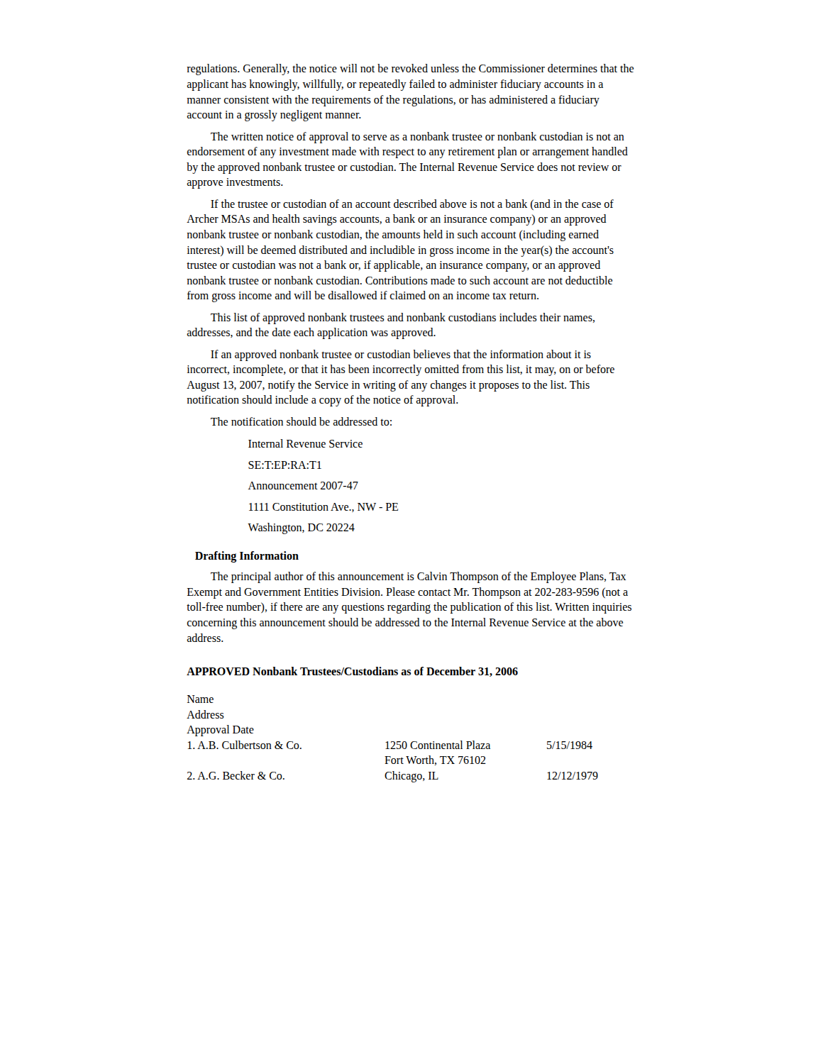regulations. Generally, the notice will not be revoked unless the Commissioner determines that the applicant has knowingly, willfully, or repeatedly failed to administer fiduciary accounts in a manner consistent with the requirements of the regulations, or has administered a fiduciary account in a grossly negligent manner.
The written notice of approval to serve as a nonbank trustee or nonbank custodian is not an endorsement of any investment made with respect to any retirement plan or arrangement handled by the approved nonbank trustee or custodian. The Internal Revenue Service does not review or approve investments.
If the trustee or custodian of an account described above is not a bank (and in the case of Archer MSAs and health savings accounts, a bank or an insurance company) or an approved nonbank trustee or nonbank custodian, the amounts held in such account (including earned interest) will be deemed distributed and includible in gross income in the year(s) the account's trustee or custodian was not a bank or, if applicable, an insurance company, or an approved nonbank trustee or nonbank custodian. Contributions made to such account are not deductible from gross income and will be disallowed if claimed on an income tax return.
This list of approved nonbank trustees and nonbank custodians includes their names, addresses, and the date each application was approved.
If an approved nonbank trustee or custodian believes that the information about it is incorrect, incomplete, or that it has been incorrectly omitted from this list, it may, on or before August 13, 2007, notify the Service in writing of any changes it proposes to the list. This notification should include a copy of the notice of approval.
The notification should be addressed to:
Internal Revenue Service
SE:T:EP:RA:T1
Announcement 2007-47
1111 Constitution Ave., NW - PE
Washington, DC 20224
Drafting Information
The principal author of this announcement is Calvin Thompson of the Employee Plans, Tax Exempt and Government Entities Division. Please contact Mr. Thompson at 202-283-9596 (not a toll-free number), if there are any questions regarding the publication of this list. Written inquiries concerning this announcement should be addressed to the Internal Revenue Service at the above address.
APPROVED Nonbank Trustees/Custodians as of December 31, 2006
Name
Address
Approval Date
| 1. A.B. Culbertson & Co. | 1250 Continental Plaza Fort Worth, TX 76102 | 5/15/1984 |
| 2. A.G. Becker & Co. | Chicago, IL | 12/12/1979 |